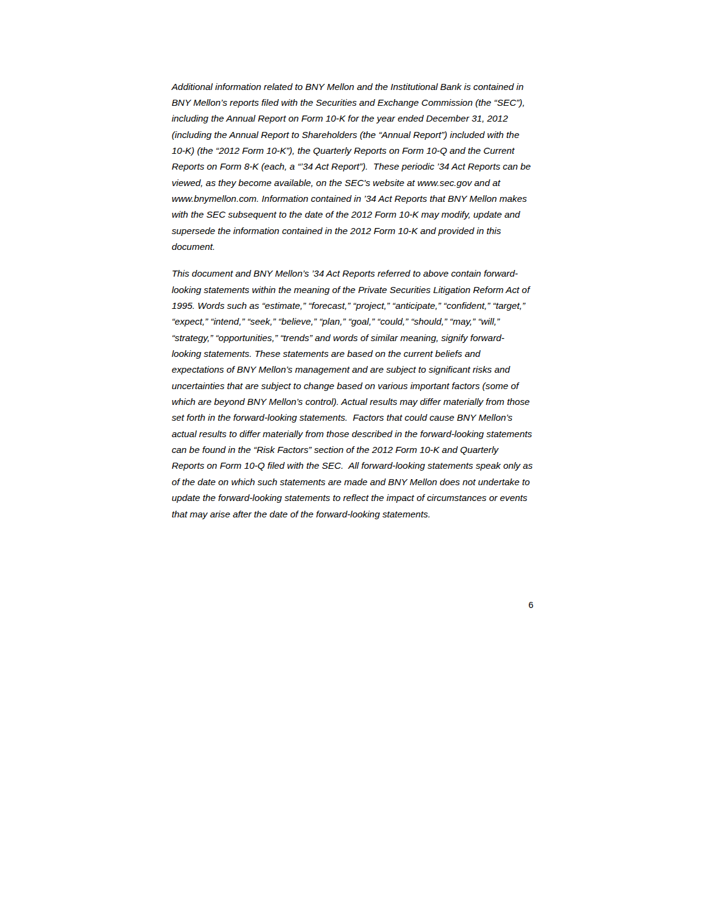Additional information related to BNY Mellon and the Institutional Bank is contained in BNY Mellon’s reports filed with the Securities and Exchange Commission (the “SEC”), including the Annual Report on Form 10-K for the year ended December 31, 2012 (including the Annual Report to Shareholders (the “Annual Report”) included with the 10-K) (the “2012 Form 10-K”), the Quarterly Reports on Form 10-Q and the Current Reports on Form 8-K (each, a “’34 Act Report”). These periodic ’34 Act Reports can be viewed, as they become available, on the SEC's website at www.sec.gov and at www.bnymellon.com. Information contained in ’34 Act Reports that BNY Mellon makes with the SEC subsequent to the date of the 2012 Form 10-K may modify, update and supersede the information contained in the 2012 Form 10-K and provided in this document.
This document and BNY Mellon’s ’34 Act Reports referred to above contain forward-looking statements within the meaning of the Private Securities Litigation Reform Act of 1995. Words such as “estimate,” “forecast,” “project,” “anticipate,” “confident,” “target,” “expect,” “intend,” “seek,” “believe,” “plan,” “goal,” “could,” “should,” “may,” “will,” “strategy,” “opportunities,” “trends” and words of similar meaning, signify forward-looking statements. These statements are based on the current beliefs and expectations of BNY Mellon’s management and are subject to significant risks and uncertainties that are subject to change based on various important factors (some of which are beyond BNY Mellon’s control). Actual results may differ materially from those set forth in the forward-looking statements. Factors that could cause BNY Mellon’s actual results to differ materially from those described in the forward-looking statements can be found in the “Risk Factors” section of the 2012 Form 10-K and Quarterly Reports on Form 10-Q filed with the SEC. All forward-looking statements speak only as of the date on which such statements are made and BNY Mellon does not undertake to update the forward-looking statements to reflect the impact of circumstances or events that may arise after the date of the forward-looking statements.
6